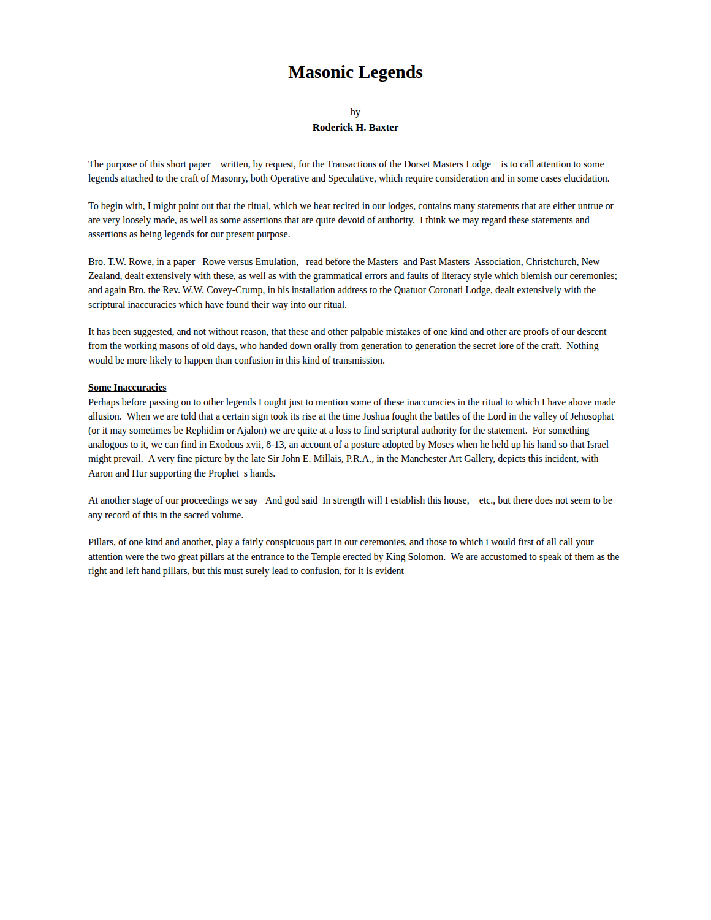Masonic Legends
by Roderick H. Baxter
The purpose of this short paper written, by request, for the Transactions of the Dorset Masters Lodge is to call attention to some legends attached to the craft of Masonry, both Operative and Speculative, which require consideration and in some cases elucidation.
To begin with, I might point out that the ritual, which we hear recited in our lodges, contains many statements that are either untrue or are very loosely made, as well as some assertions that are quite devoid of authority. I think we may regard these statements and assertions as being legends for our present purpose.
Bro. T.W. Rowe, in a paper Rowe versus Emulation, read before the Masters and Past Masters Association, Christchurch, New Zealand, dealt extensively with these, as well as with the grammatical errors and faults of literacy style which blemish our ceremonies; and again Bro. the Rev. W.W. Covey-Crump, in his installation address to the Quatuor Coronati Lodge, dealt extensively with the scriptural inaccuracies which have found their way into our ritual.
It has been suggested, and not without reason, that these and other palpable mistakes of one kind and other are proofs of our descent from the working masons of old days, who handed down orally from generation to generation the secret lore of the craft. Nothing would be more likely to happen than confusion in this kind of transmission.
Some Inaccuracies
Perhaps before passing on to other legends I ought just to mention some of these inaccuracies in the ritual to which I have above made allusion. When we are told that a certain sign took its rise at the time Joshua fought the battles of the Lord in the valley of Jehosophat (or it may sometimes be Rephidim or Ajalon) we are quite at a loss to find scriptural authority for the statement. For something analogous to it, we can find in Exodous xvii, 8-13, an account of a posture adopted by Moses when he held up his hand so that Israel might prevail. A very fine picture by the late Sir John E. Millais, P.R.A., in the Manchester Art Gallery, depicts this incident, with Aaron and Hur supporting the Prophet s hands.
At another stage of our proceedings we say And god said In strength will I establish this house, etc., but there does not seem to be any record of this in the sacred volume.
Pillars, of one kind and another, play a fairly conspicuous part in our ceremonies, and those to which i would first of all call your attention were the two great pillars at the entrance to the Temple erected by King Solomon. We are accustomed to speak of them as the right and left hand pillars, but this must surely lead to confusion, for it is evident